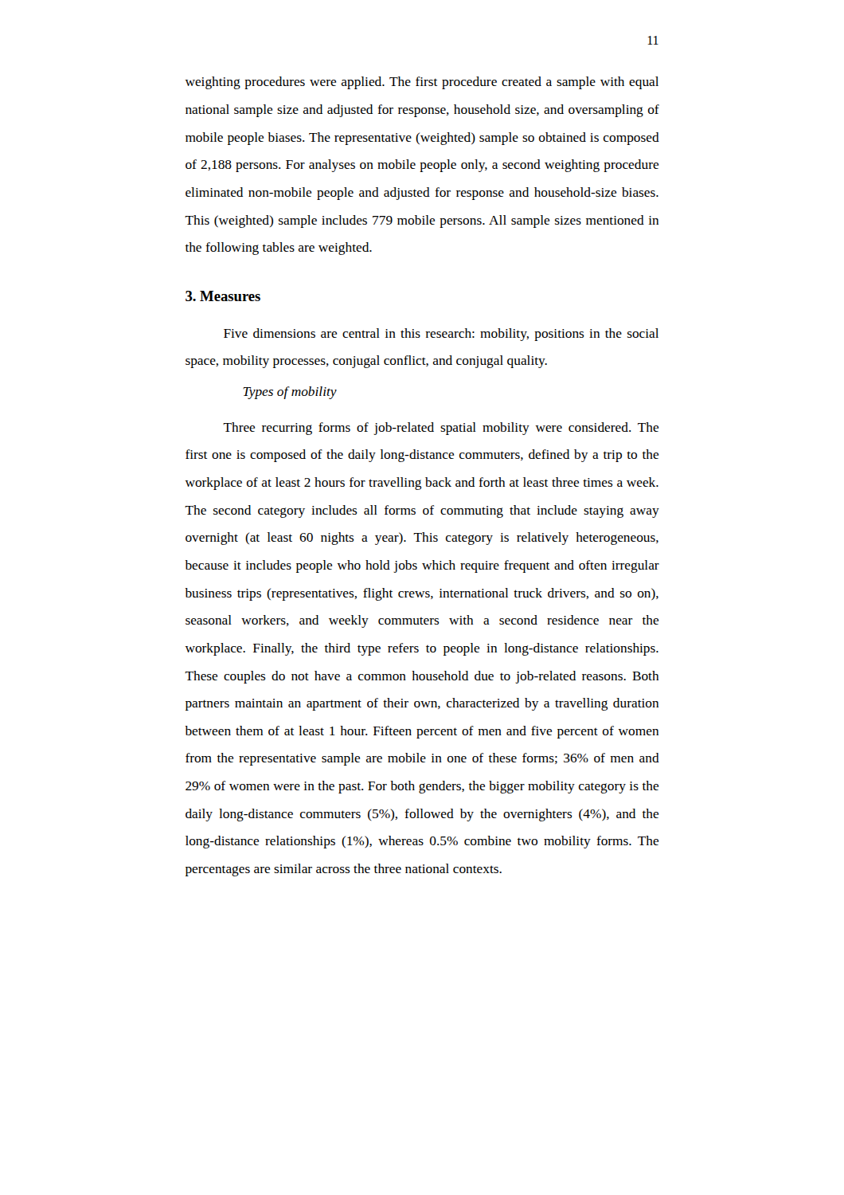11
weighting procedures were applied. The first procedure created a sample with equal national sample size and adjusted for response, household size, and oversampling of mobile people biases. The representative (weighted) sample so obtained is composed of 2,188 persons. For analyses on mobile people only, a second weighting procedure eliminated non-mobile people and adjusted for response and household-size biases. This (weighted) sample includes 779 mobile persons. All sample sizes mentioned in the following tables are weighted.
3. Measures
Five dimensions are central in this research: mobility, positions in the social space, mobility processes, conjugal conflict, and conjugal quality.
Types of mobility
Three recurring forms of job-related spatial mobility were considered. The first one is composed of the daily long-distance commuters, defined by a trip to the workplace of at least 2 hours for travelling back and forth at least three times a week. The second category includes all forms of commuting that include staying away overnight (at least 60 nights a year). This category is relatively heterogeneous, because it includes people who hold jobs which require frequent and often irregular business trips (representatives, flight crews, international truck drivers, and so on), seasonal workers, and weekly commuters with a second residence near the workplace. Finally, the third type refers to people in long-distance relationships. These couples do not have a common household due to job-related reasons. Both partners maintain an apartment of their own, characterized by a travelling duration between them of at least 1 hour. Fifteen percent of men and five percent of women from the representative sample are mobile in one of these forms; 36% of men and 29% of women were in the past. For both genders, the bigger mobility category is the daily long-distance commuters (5%), followed by the overnighters (4%), and the long-distance relationships (1%), whereas 0.5% combine two mobility forms. The percentages are similar across the three national contexts.